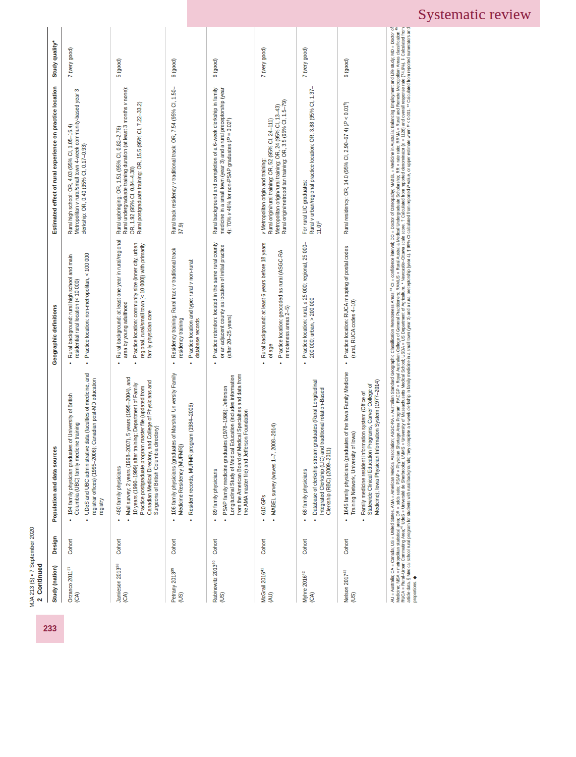Systematic review
2 Continued
| Study (nation) | Design | Population and data sources | Geographic definitions | Estimated effect of rural experience on practice location | Study quality* |
| --- | --- | --- | --- | --- | --- |
| Orzanco 2011 37 (CA) | Cohort | 194 family physician graduates of University of British Columbia (UBC) family medicine training UDeS and UBC administrative data (faculties of medicine, and registrar offices) (1995–2006); Canadian post-MD education registry | Rural background: rural high school and main residential rural location (< 10 000) Practice location: non-metropolitan, < 100 000 | Rural high school: OR, 4.03 (95% CI, 1.05–15.4) Metropolitan v rural/small town 4-week community-based year 3 clerkship: OR, 0.40 (95% CI, 0.17–0.93) | 7 (very good) |
| Jamieson 2013 38 (CA) | Cohort | 480 family physicians Mail survey; 2 years (1998–2007), 5 years (1995–2004), and 10 years (1990–1999) after training; Department of Family Practice postgraduate program master file (updated from Canadian Medical Directory, and College of Physicians and Surgeons of British Columbia directory) | Rural background: at least one year in rural/regional area by young adulthood Practice location: community size (inner city, urban, regional, rural/small town [< 10 000]) with primarily family physician care | Rural upbringing: OR, 1.51 (95% CI, 0.82–2.76) Rural undergraduate training duration (at least 3 months v none): OR, 1.92 (95% CI, 0.84–4.38) Rural postgraduate training: OR, 15.5 (95% CI, 7.22–33.2) | 5 (good) |
| Petrany 2013 39 (US) | Cohort | 106 family physicians (graduates of Marshall University Family Medicine Residency [MUFMR]) Resident records, MUFMR program (1984–2006) | Residency training: Rural track v traditional track residency training Practice location and type: rural v non-rural: database records | Rural track residency v traditional track: OR, 7.54 (95% CI, 1.50–37.9) | 6 (good) |
| Rabinowitz 2013 40 (US) | Cohort | 89 family physicians PSAP family medicine graduates (1978–1986); Jefferson Longitudinal Study of Medical Education (includes information from the American Board of Medical Specialties and data from the AMA master file) and Jefferson Foundation | Practice retention: located in the same rural county or an adjacent county as location of initial practice (after 20–25 years) | Rural background and completion of a 6-week clerkship in family medicine in a small town (year 3) and a rural preceptorship (year 4): 70% v 46% for non-PSAP graduates ( P = 0.02 † ) | 6 (good) |
| McGrail 2016 41 (AU) | Cohort | 610 GPs MABEL survey (waves 1–7, 2008–2014) | Rural background: at least 6 years before 18 years of age Practice location: geocoded as rural (ASGC-RA remoteness areas 2–5) | v Metropolitan origin and training: Rural origin/rural training: OR, 52 (95% CI, 24–111) Metropolitan origin/rural training: OR, 24 (95% CI, 13–43) Rural origin/metropolitan training: OR, 3.5 (95% CI, 1.5–79) | 7 (very good) |
| Myhre 2016 42 (CA) | Cohort | 68 family physicians Database of clerkship stream graduates (Rural Longitudinal Integrated Clerkship (LIC) and traditional rotation-Based Clerkship (RBC) (2009–2011) | Practice location: rural, ≤ 25 000; regional, 25 000–200 000; urban, > 200 000 | For rural LIC graduates: Rural v urban/regional practice location: OR, 3.88 (95% CI, 1.37–11.0) ‡ | 7 (very good) |
| Nelson 2017 43 (US) | Cohort | 1645 family physicians (graduates of the Iowa Family Medicine Training Network, University of Iowa) Family medicine resident information system (Office of Statewide Clinical Education Programs, Carver College of Medicine); Iowa Physician Information System (1977–2014) | Practice location: RUCA mapping of postal codes (rural, RUCA codes 4–10) | Rural residency: OR, 14.0 (95% CI, 2.90–67.4) ( P < 0.01 ¶ ) | 6 (good) |
AU = Australia; CA = Canada; US = United States. AMA = American Medical Association; ASGC-RA = Australian Standard Geographic Classification Remoteness Areas;44 CI = confidence interval; DO = Doctor of Osteopathy; MABEL = Medicine in Australia: Balancing Employment and Life study; MD = Doctor of Medicine; MSA = metropolitan statistical area; OR = odds ratio; PSAP = Physician Shortage Area Program; RACGP = Royal Australian College of General Practitioners; RAMUS = Rural Australia Medical Undergraduate Scholarship; RR = rate ratio; RRMA = Rural and Remote Metropolitan Areas classification;45 RUCA = Rural–Urban Commuting Area;46 UdeS = Université de Sherbrooke; UMMS = University of Massachusetts Medical School; USDA = US Department of Agriculture. * Newcastle–Ottawa scale score. † Calculated from reported denominator (n = 1128) and overall response rate (74.6%). ‡ Calculated from article data. § Medical school rural program for students with rural backgrounds; they complete a 6-week clerkship in family medicine in a small town (year 3) and a rural preceptorship (year 4). ¶ 95% CI calculated from reported P value, or upper estimate when P < 0.001. ** Calculated from reported numerators and proportions. ◆
MJA 213 (5) ▪ 7 September 2020
233